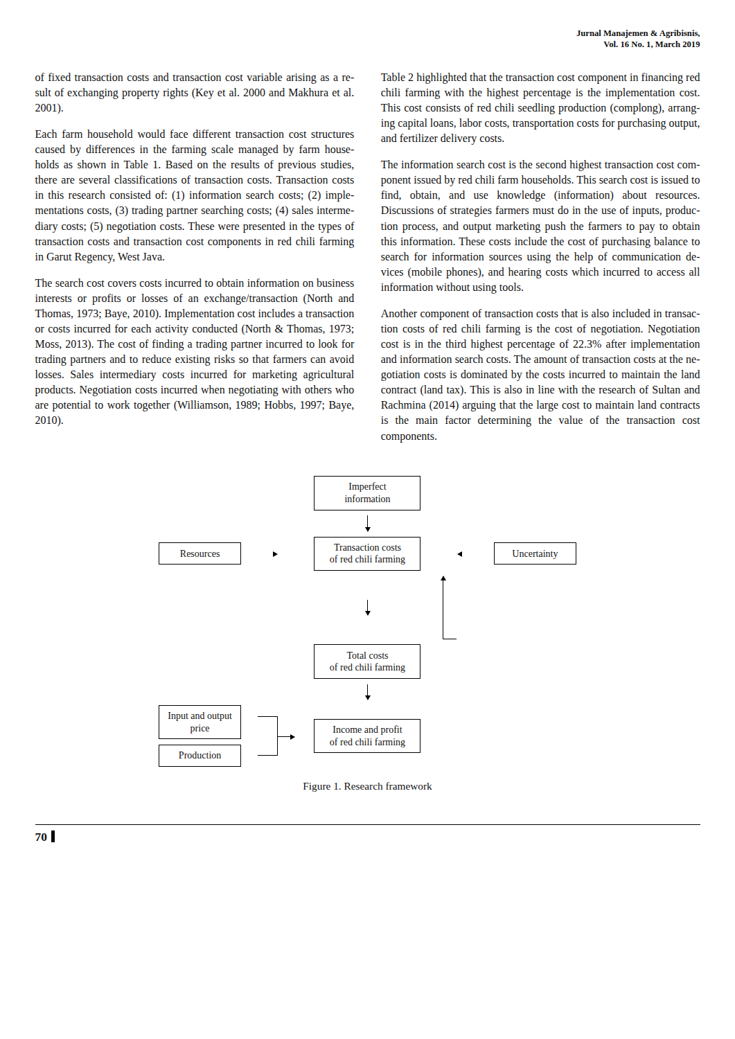Jurnal Manajemen & Agribisnis, Vol. 16 No. 1, March 2019
of fixed transaction costs and transaction cost variable arising as a result of exchanging property rights (Key et al. 2000 and Makhura et al. 2001).
Each farm household would face different transaction cost structures caused by differences in the farming scale managed by farm households as shown in Table 1. Based on the results of previous studies, there are several classifications of transaction costs. Transaction costs in this research consisted of: (1) information search costs; (2) implementations costs, (3) trading partner searching costs; (4) sales intermediary costs; (5) negotiation costs. These were presented in the types of transaction costs and transaction cost components in red chili farming in Garut Regency, West Java.
The search cost covers costs incurred to obtain information on business interests or profits or losses of an exchange/transaction (North and Thomas, 1973; Baye, 2010). Implementation cost includes a transaction or costs incurred for each activity conducted (North & Thomas, 1973; Moss, 2013). The cost of finding a trading partner incurred to look for trading partners and to reduce existing risks so that farmers can avoid losses. Sales intermediary costs incurred for marketing agricultural products. Negotiation costs incurred when negotiating with others who are potential to work together (Williamson, 1989; Hobbs, 1997; Baye, 2010).
Table 2 highlighted that the transaction cost component in financing red chili farming with the highest percentage is the implementation cost. This cost consists of red chili seedling production (complong), arranging capital loans, labor costs, transportation costs for purchasing output, and fertilizer delivery costs.
The information search cost is the second highest transaction cost component issued by red chili farm households. This search cost is issued to find, obtain, and use knowledge (information) about resources. Discussions of strategies farmers must do in the use of inputs, production process, and output marketing push the farmers to pay to obtain this information. These costs include the cost of purchasing balance to search for information sources using the help of communication devices (mobile phones), and hearing costs which incurred to access all information without using tools.
Another component of transaction costs that is also included in transaction costs of red chili farming is the cost of negotiation. Negotiation cost is in the third highest percentage of 22.3% after implementation and information search costs. The amount of transaction costs at the negotiation costs is dominated by the costs incurred to maintain the land contract (land tax). This is also in line with the research of Sultan and Rachmina (2014) arguing that the large cost to maintain land contracts is the main factor determining the value of the transaction cost components.
Imperfect
information
Resources
Transaction costs
of red chili farming
Uncertainty
Total costs
of red chili farming
Input and output
price
Production
Income and profit
of red chili farming
Figure 1. Research framework
70